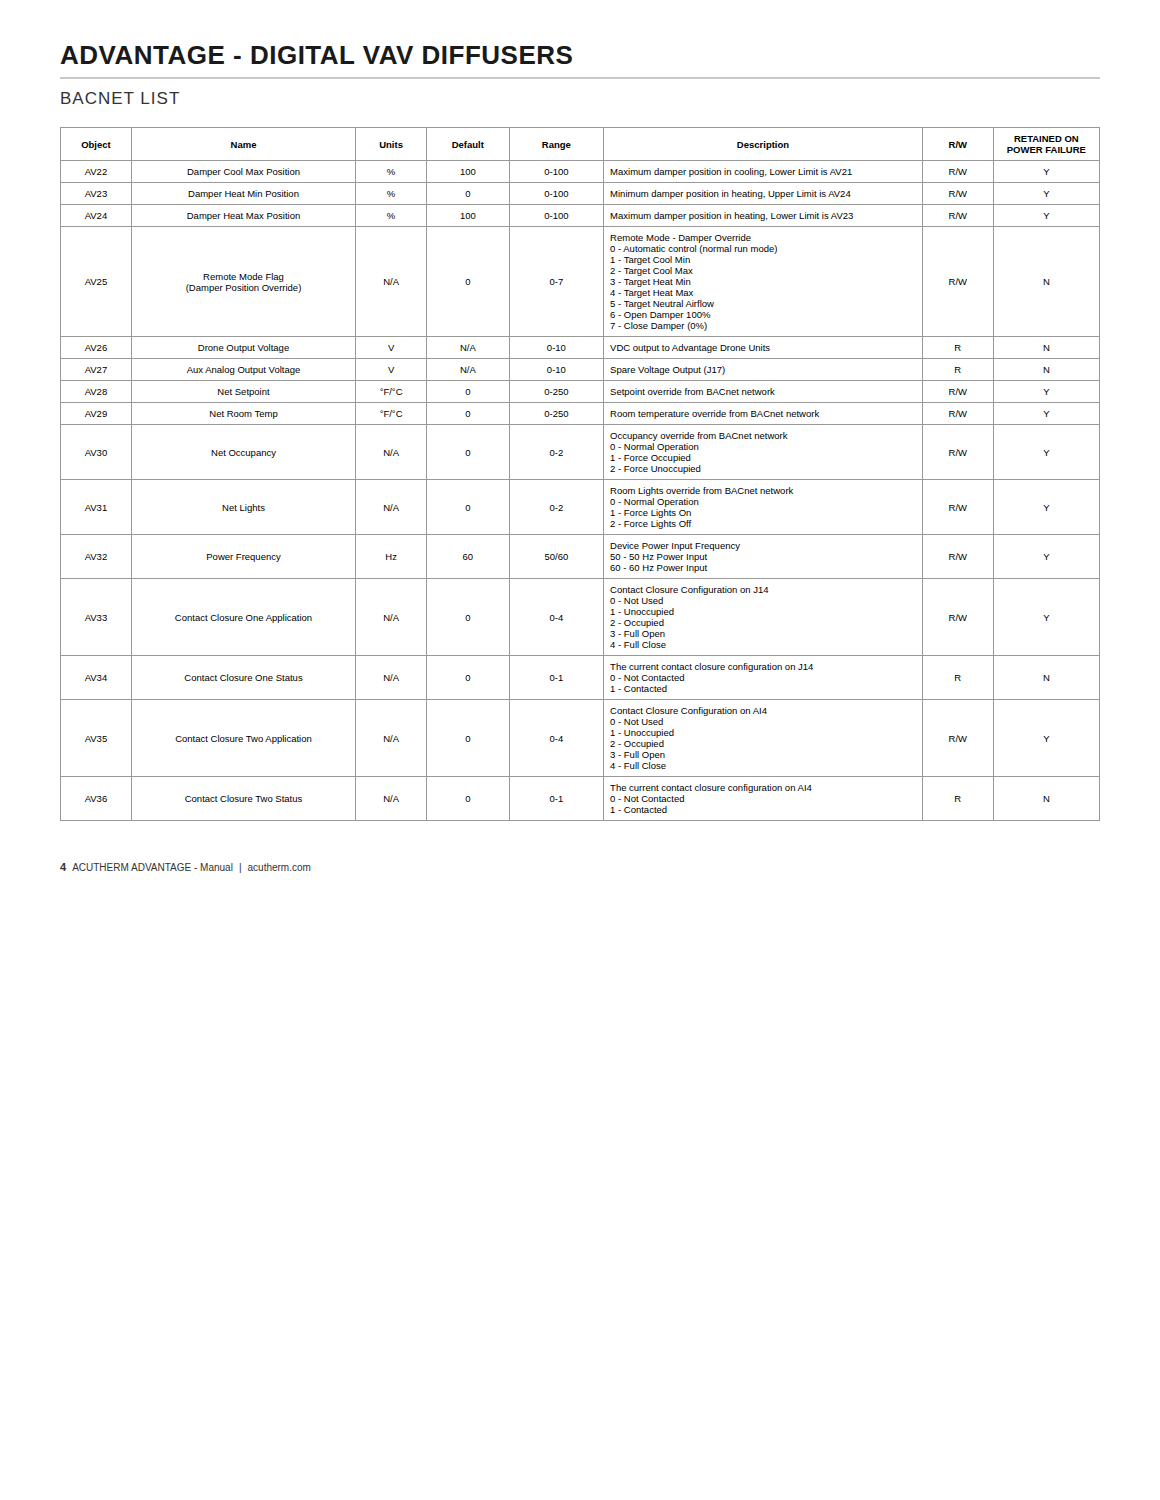ADVANTAGE - DIGITAL VAV DIFFUSERS
BACNET LIST
| Object | Name | Units | Default | Range | Description | R/W | RETAINED ON POWER FAILURE |
| --- | --- | --- | --- | --- | --- | --- | --- |
| AV22 | Damper Cool Max Position | % | 100 | 0-100 | Maximum damper position in cooling, Lower Limit is AV21 | R/W | Y |
| AV23 | Damper Heat Min Position | % | 0 | 0-100 | Minimum damper position in heating, Upper Limit is AV24 | R/W | Y |
| AV24 | Damper Heat Max Position | % | 100 | 0-100 | Maximum damper position in heating, Lower Limit is AV23 | R/W | Y |
| AV25 | Remote Mode Flag (Damper Position Override) | N/A | 0 | 0-7 | Remote Mode - Damper Override 0 - Automatic control (normal run mode) 1 - Target Cool Min 2 - Target Cool Max 3 - Target Heat Min 4 - Target Heat Max 5 - Target Neutral Airflow 6 - Open Damper 100% 7 - Close Damper (0%) | R/W | N |
| AV26 | Drone Output Voltage | V | N/A | 0-10 | VDC output to Advantage Drone Units | R | N |
| AV27 | Aux Analog Output Voltage | V | N/A | 0-10 | Spare Voltage Output (J17) | R | N |
| AV28 | Net Setpoint | °F/°C | 0 | 0-250 | Setpoint override from BACnet network | R/W | Y |
| AV29 | Net Room Temp | °F/°C | 0 | 0-250 | Room temperature override from BACnet network | R/W | Y |
| AV30 | Net Occupancy | N/A | 0 | 0-2 | Occupancy override from BACnet network 0 - Normal Operation 1 - Force Occupied 2 - Force Unoccupied | R/W | Y |
| AV31 | Net Lights | N/A | 0 | 0-2 | Room Lights override from BACnet network 0 - Normal Operation 1 - Force Lights On 2 - Force Lights Off | R/W | Y |
| AV32 | Power Frequency | Hz | 60 | 50/60 | Device Power Input Frequency 50 - 50 Hz Power Input 60 - 60 Hz Power Input | R/W | Y |
| AV33 | Contact Closure One Application | N/A | 0 | 0-4 | Contact Closure Configuration on J14 0 - Not Used 1 - Unoccupied 2 - Occupied 3 - Full Open 4 - Full Close | R/W | Y |
| AV34 | Contact Closure One Status | N/A | 0 | 0-1 | The current contact closure configuration on J14 0 - Not Contacted 1 - Contacted | R | N |
| AV35 | Contact Closure Two Application | N/A | 0 | 0-4 | Contact Closure Configuration on AI4 0 - Not Used 1 - Unoccupied 2 - Occupied 3 - Full Open 4 - Full Close | R/W | Y |
| AV36 | Contact Closure Two Status | N/A | 0 | 0-1 | The current contact closure configuration on AI4 0 - Not Contacted 1 - Contacted | R | N |
4 ACUTHERM ADVANTAGE - Manual|acutherm.com